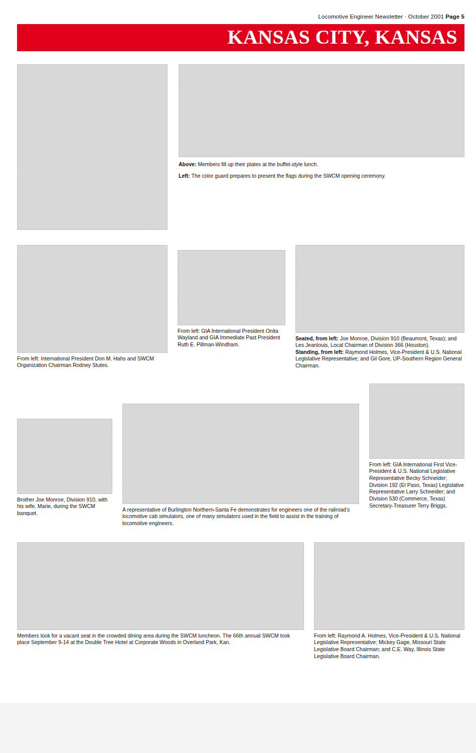Locomotive Engineer Newsletter · October 2001 Page 5
Kansas City, Kansas
Above: Members fill up their plates at the buffet-style lunch.
Left: The color guard prepares to present the flags during the SWCM opening ceremony.
From left: International President Don M. Hahs and SWCM Organization Chairman Rodney Stutes.
From left: GIA International President Onita Wayland and GIA Immediate Past President Ruth E. Pillman-Windham.
Seated, from left: Joe Monroe, Division 910 (Beaumont, Texas); and Les Jeanlouis, Local Chairman of Division 366 (Houston).
Standing, from left: Raymond Holmes, Vice-President & U.S. National Legislative Representative; and Gil Gore, UP-Southern Region General Chairman.
Brother Joe Monroe, Division 910, with his wife, Marie, during the SWCM banquet.
A representative of Burlington Northern-Santa Fe demonstrates for engineers one of the railroad’s locomotive cab simulators, one of many simulators used in the field to assist in the training of locomotive engineers.
From left: GIA International First Vice-President & U.S. National Legislative Representative Becky Schneider; Division 192 (El Paso, Texas) Legislative Representative Larry Schneider; and Division 530 (Commerce, Texas) Secretary-Treasurer Terry Briggs.
Members look for a vacant seat in the crowded dining area during the SWCM luncheon. The 66th annual SWCM took place September 9-14 at the Double Tree Hotel at Corporate Woods in Overland Park, Kan.
From left: Raymond A. Holmes, Vice-President & U.S. National Legislative Representative; Mickey Gage, Missouri State Legislative Board Chairman; and C.E. Way, Illinois State Legislative Board Chairman.